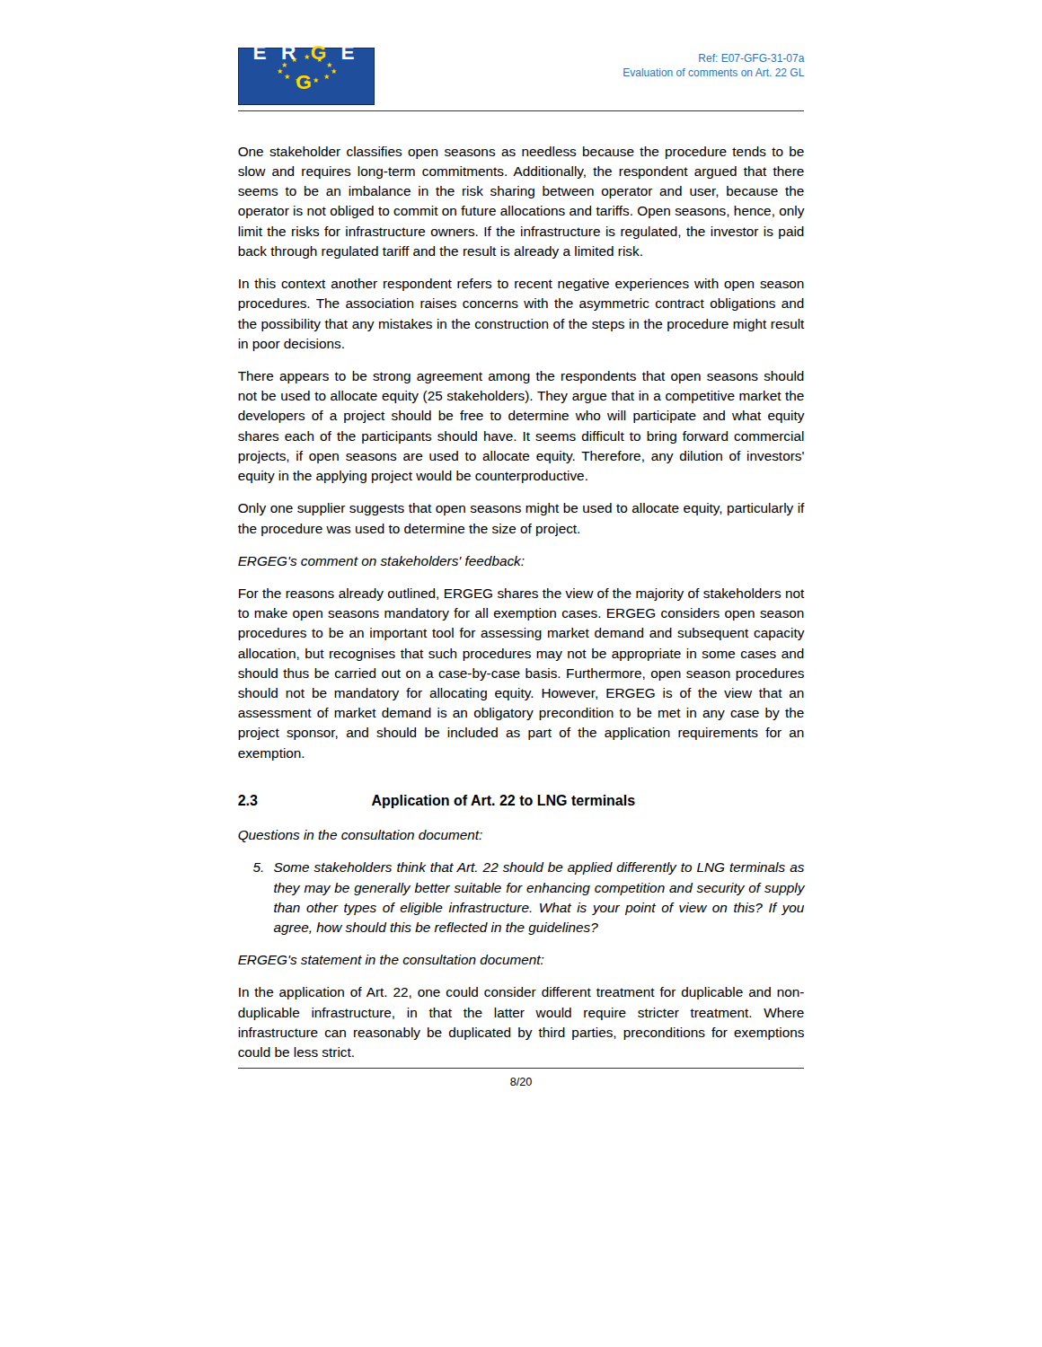★ ★ ★ ★ ★ ★ ★ ★ ★ ★ ★ ★
E R G E G
Ref: E07-GFG-31-07a
Evaluation of comments on Art. 22 GL
One stakeholder classifies open seasons as needless because the procedure tends to be slow and requires long-term commitments. Additionally, the respondent argued that there seems to be an imbalance in the risk sharing between operator and user, because the operator is not obliged to commit on future allocations and tariffs. Open seasons, hence, only limit the risks for infrastructure owners. If the infrastructure is regulated, the investor is paid back through regulated tariff and the result is already a limited risk.
In this context another respondent refers to recent negative experiences with open season procedures. The association raises concerns with the asymmetric contract obligations and the possibility that any mistakes in the construction of the steps in the procedure might result in poor decisions.
There appears to be strong agreement among the respondents that open seasons should not be used to allocate equity (25 stakeholders). They argue that in a competitive market the developers of a project should be free to determine who will participate and what equity shares each of the participants should have. It seems difficult to bring forward commercial projects, if open seasons are used to allocate equity. Therefore, any dilution of investors' equity in the applying project would be counterproductive.
Only one supplier suggests that open seasons might be used to allocate equity, particularly if the procedure was used to determine the size of project.
ERGEG's comment on stakeholders' feedback:
For the reasons already outlined, ERGEG shares the view of the majority of stakeholders not to make open seasons mandatory for all exemption cases. ERGEG considers open season procedures to be an important tool for assessing market demand and subsequent capacity allocation, but recognises that such procedures may not be appropriate in some cases and should thus be carried out on a case-by-case basis. Furthermore, open season procedures should not be mandatory for allocating equity. However, ERGEG is of the view that an assessment of market demand is an obligatory precondition to be met in any case by the project sponsor, and should be included as part of the application requirements for an exemption.
2.3 Application of Art. 22 to LNG terminals
Questions in the consultation document:
Some stakeholders think that Art. 22 should be applied differently to LNG terminals as they may be generally better suitable for enhancing competition and security of supply than other types of eligible infrastructure. What is your point of view on this? If you agree, how should this be reflected in the guidelines?
ERGEG's statement in the consultation document:
In the application of Art. 22, one could consider different treatment for duplicable and non-duplicable infrastructure, in that the latter would require stricter treatment. Where infrastructure can reasonably be duplicated by third parties, preconditions for exemptions could be less strict.
8/20